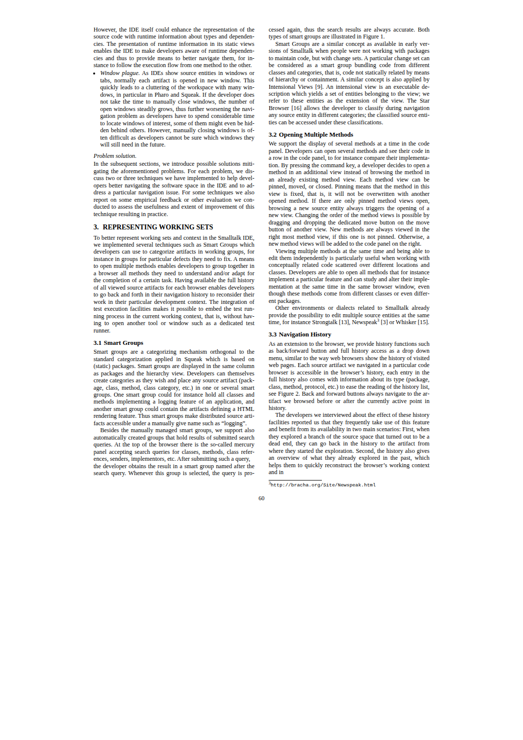However, the IDE itself could enhance the representation of the source code with runtime information about types and dependencies. The presentation of runtime information in its static views enables the IDE to make developers aware of runtime dependencies and thus to provide means to better navigate them, for instance to follow the execution flow from one method to the other.
Window plague. As IDEs show source entities in windows or tabs, normally each artifact is opened in new window. This quickly leads to a cluttering of the workspace with many windows, in particular in Pharo and Squeak. If the developer does not take the time to manually close windows, the number of open windows steadily grows, thus further worsening the navigation problem as developers have to spend considerable time to locate windows of interest, some of them might even be hidden behind others. However, manually closing windows is often difficult as developers cannot be sure which windows they will still need in the future.
Problem solution.
In the subsequent sections, we introduce possible solutions mitigating the aforementioned problems. For each problem, we discuss two or three techniques we have implemented to help developers better navigating the software space in the IDE and to address a particular navigation issue. For some techniques we also report on some empirical feedback or other evaluation we conducted to assess the usefulness and extent of improvement of this technique resulting in practice.
3. REPRESENTING WORKING SETS
To better represent working sets and context in the Smalltalk IDE, we implemented several techniques such as Smart Groups which developers can use to categorize artifacts in working groups, for instance in groups for particular defects they need to fix. A means to open multiple methods enables developers to group together in a browser all methods they need to understand and/or adapt for the completion of a certain task. Having available the full history of all viewed source artifacts for each browser enables developers to go back and forth in their navigation history to reconsider their work in their particular development context. The integration of test execution facilities makes it possible to embed the test running process in the current working context, that is, without having to open another tool or window such as a dedicated test runner.
3.1 Smart Groups
Smart groups are a categorizing mechanism orthogonal to the standard categorization applied in Squeak which is based on (static) packages. Smart groups are displayed in the same column as packages and the hierarchy view. Developers can themselves create categories as they wish and place any source artifact (package, class, method, class category, etc.) in one or several smart groups. One smart group could for instance hold all classes and methods implementing a logging feature of an application, and another smart group could contain the artifacts defining a HTML rendering feature. Thus smart groups make distributed source artifacts accessible under a manually give name such as “logging”.
Besides the manually managed smart groups, we support also automatically created groups that hold results of submitted search queries. At the top of the browser there is the so-called mercury panel accepting search queries for classes, methods, class references, senders, implementors, etc. After submitting such a query,
the developer obtains the result in a smart group named after the search query. Whenever this group is selected, the query is processed again, thus the search results are always accurate. Both types of smart groups are illustrated in Figure 1.
Smart Groups are a similar concept as available in early versions of Smalltalk when people were not working with packages to maintain code, but with change sets. A particular change set can be considered as a smart group bundling code from different classes and categories, that is, code not statically related by means of hierarchy or containment. A similar concept is also applied by Intensional Views [9]. An intensional view is an executable description which yields a set of entities belonging to the view; we refer to these entities as the extension of the view. The Star Browser [16] allows the developer to classify during navigation any source entity in different categories; the classified source entities can be accessed under these classifications.
3.2 Opening Multiple Methods
We support the display of several methods at a time in the code panel. Developers can open several methods and see their code in a row in the code panel, to for instance compare their implementation. By pressing the command key, a developer decides to open a method in an additional view instead of browsing the method in an already existing method view. Each method view can be pinned, moved, or closed. Pinning means that the method in this view is fixed, that is, it will not be overwritten with another opened method. If there are only pinned method views open, browsing a new source entity always triggers the opening of a new view. Changing the order of the method views is possible by dragging and dropping the dedicated move button on the move button of another view. New methods are always viewed in the right most method view, if this one is not pinned. Otherwise, a new method views will be added to the code panel on the right.
Viewing multiple methods at the same time and being able to edit them independently is particularly useful when working with conceptually related code scattered over different locations and classes. Developers are able to open all methods that for instance implement a particular feature and can study and alter their implementation at the same time in the same browser window, even though these methods come from different classes or even different packages.
Other environments or dialects related to Smalltalk already provide the possibility to edit multiple source entities at the same time, for instance Strongtalk [13], Newspeak3 [3] or Whisker [15].
3.3 Navigation History
As an extension to the browser, we provide history functions such as back/forward button and full history access as a drop down menu, similar to the way web browsers show the history of visited web pages. Each source artifact we navigated in a particular code browser is accessible in the browser’s history, each entry in the full history also comes with information about its type (package, class, method, protocol, etc.) to ease the reading of the history list, see Figure 2. Back and forward buttons always navigate to the artifact we browsed before or after the currently active point in history.
The developers we interviewed about the effect of these history facilities reported us that they frequently take use of this feature and benefit from its availability in two main scenarios: First, when they explored a branch of the source space that turned out to be a dead end, they can go back in the history to the artifact from where they started the exploration. Second, the history also gives an overview of what they already explored in the past, which helps them to quickly reconstruct the browser’s working context and in
3http://bracha.org/Site/Newspeak.html
60